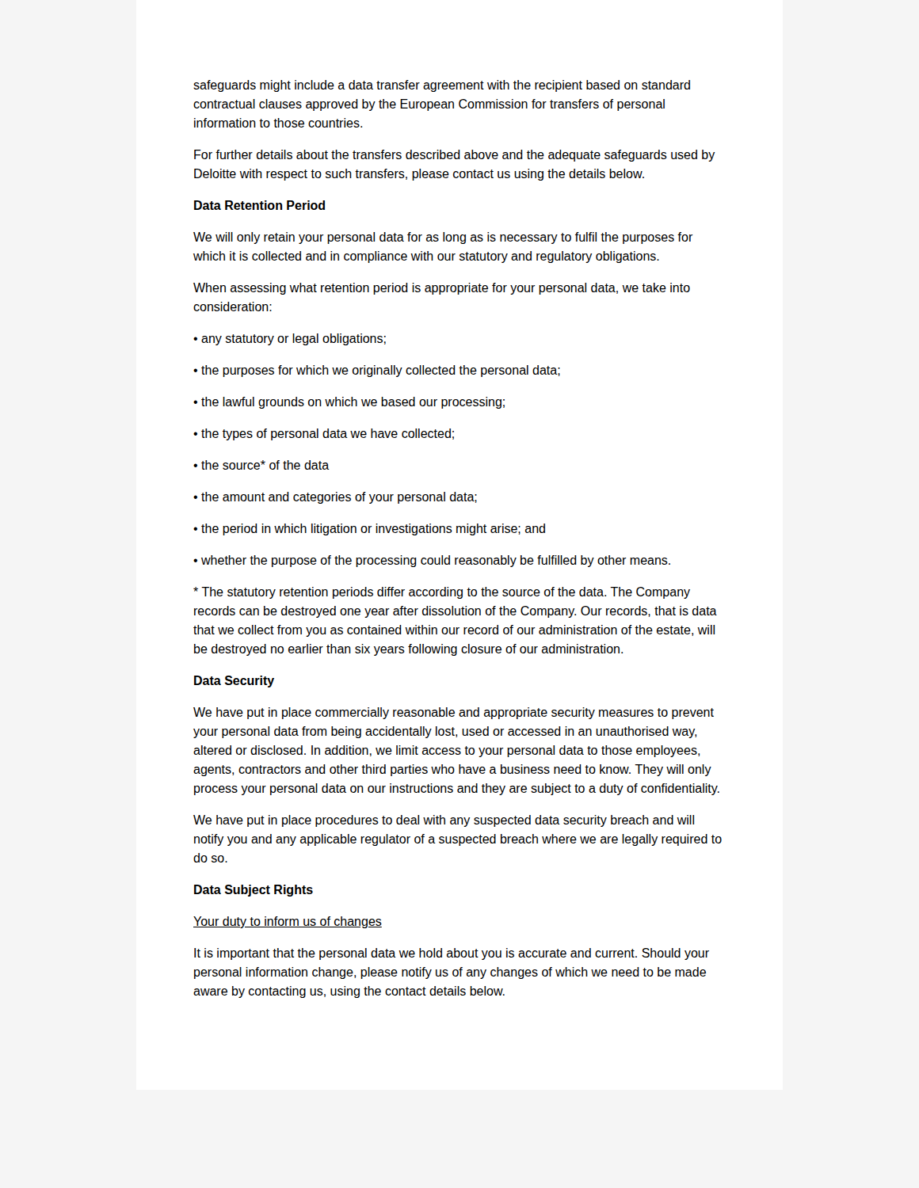safeguards might include a data transfer agreement with the recipient based on standard contractual clauses approved by the European Commission for transfers of personal information to those countries.
For further details about the transfers described above and the adequate safeguards used by Deloitte with respect to such transfers, please contact us using the details below.
Data Retention Period
We will only retain your personal data for as long as is necessary to fulfil the purposes for which it is collected and in compliance with our statutory and regulatory obligations.
When assessing what retention period is appropriate for your personal data, we take into consideration:
any statutory or legal obligations;
the purposes for which we originally collected the personal data;
the lawful grounds on which we based our processing;
the types of personal data we have collected;
the source* of the data
the amount and categories of your personal data;
the period in which litigation or investigations might arise; and
whether the purpose of the processing could reasonably be fulfilled by other means.
* The statutory retention periods differ according to the source of the data. The Company records can be destroyed one year after dissolution of the Company. Our records, that is data that we collect from you as contained within our record of our administration of the estate, will be destroyed no earlier than six years following closure of our administration.
Data Security
We have put in place commercially reasonable and appropriate security measures to prevent your personal data from being accidentally lost, used or accessed in an unauthorised way, altered or disclosed. In addition, we limit access to your personal data to those employees, agents, contractors and other third parties who have a business need to know. They will only process your personal data on our instructions and they are subject to a duty of confidentiality.
We have put in place procedures to deal with any suspected data security breach and will notify you and any applicable regulator of a suspected breach where we are legally required to do so.
Data Subject Rights
Your duty to inform us of changes
It is important that the personal data we hold about you is accurate and current. Should your personal information change, please notify us of any changes of which we need to be made aware by contacting us, using the contact details below.